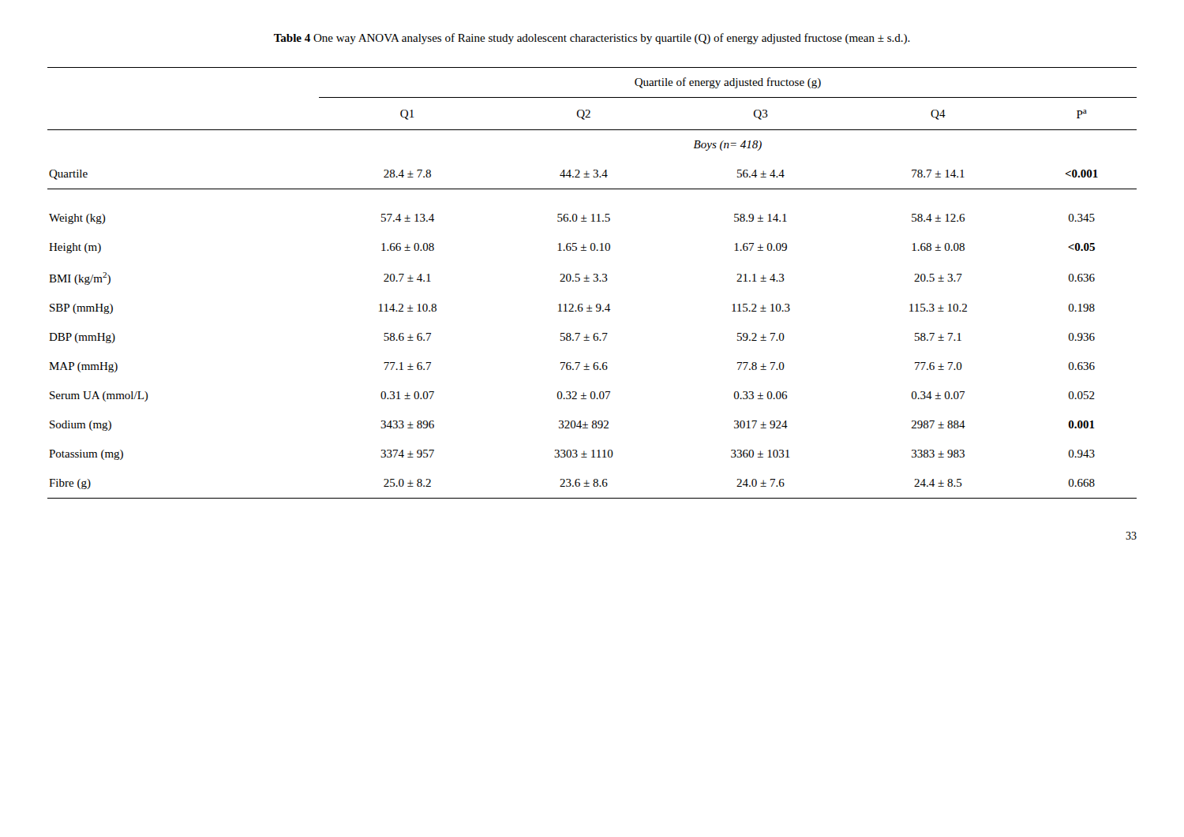Table 4 One way ANOVA analyses of Raine study adolescent characteristics by quartile (Q) of energy adjusted fructose (mean ± s.d.).
| | Quartile of energy adjusted fructose (g) |
| | Q1 | Q2 | Q3 | Q4 | P a |
| | Boys (n= 418) |
| Quartile | 28.4 ± 7.8 | 44.2 ± 3.4 | 56.4 ± 4.4 | 78.7 ± 14.1 | <0.001 |
| Weight (kg) | 57.4 ± 13.4 | 56.0 ± 11.5 | 58.9 ± 14.1 | 58.4 ± 12.6 | 0.345 |
| Height (m) | 1.66 ± 0.08 | 1.65 ± 0.10 | 1.67 ± 0.09 | 1.68 ± 0.08 | <0.05 |
| BMI (kg/m 2 ) | 20.7 ± 4.1 | 20.5 ± 3.3 | 21.1 ± 4.3 | 20.5 ± 3.7 | 0.636 |
| SBP (mmHg) | 114.2 ± 10.8 | 112.6 ± 9.4 | 115.2 ± 10.3 | 115.3 ± 10.2 | 0.198 |
| DBP (mmHg) | 58.6 ± 6.7 | 58.7 ± 6.7 | 59.2 ± 7.0 | 58.7 ± 7.1 | 0.936 |
| MAP (mmHg) | 77.1 ± 6.7 | 76.7 ± 6.6 | 77.8 ± 7.0 | 77.6 ± 7.0 | 0.636 |
| Serum UA (mmol/L) | 0.31 ± 0.07 | 0.32 ± 0.07 | 0.33 ± 0.06 | 0.34 ± 0.07 | 0.052 |
| Sodium (mg) | 3433 ± 896 | 3204± 892 | 3017 ± 924 | 2987 ± 884 | 0.001 |
| Potassium (mg) | 3374 ± 957 | 3303 ± 1110 | 3360 ± 1031 | 3383 ± 983 | 0.943 |
| Fibre (g) | 25.0 ± 8.2 | 23.6 ± 8.6 | 24.0 ± 7.6 | 24.4 ± 8.5 | 0.668 |
33